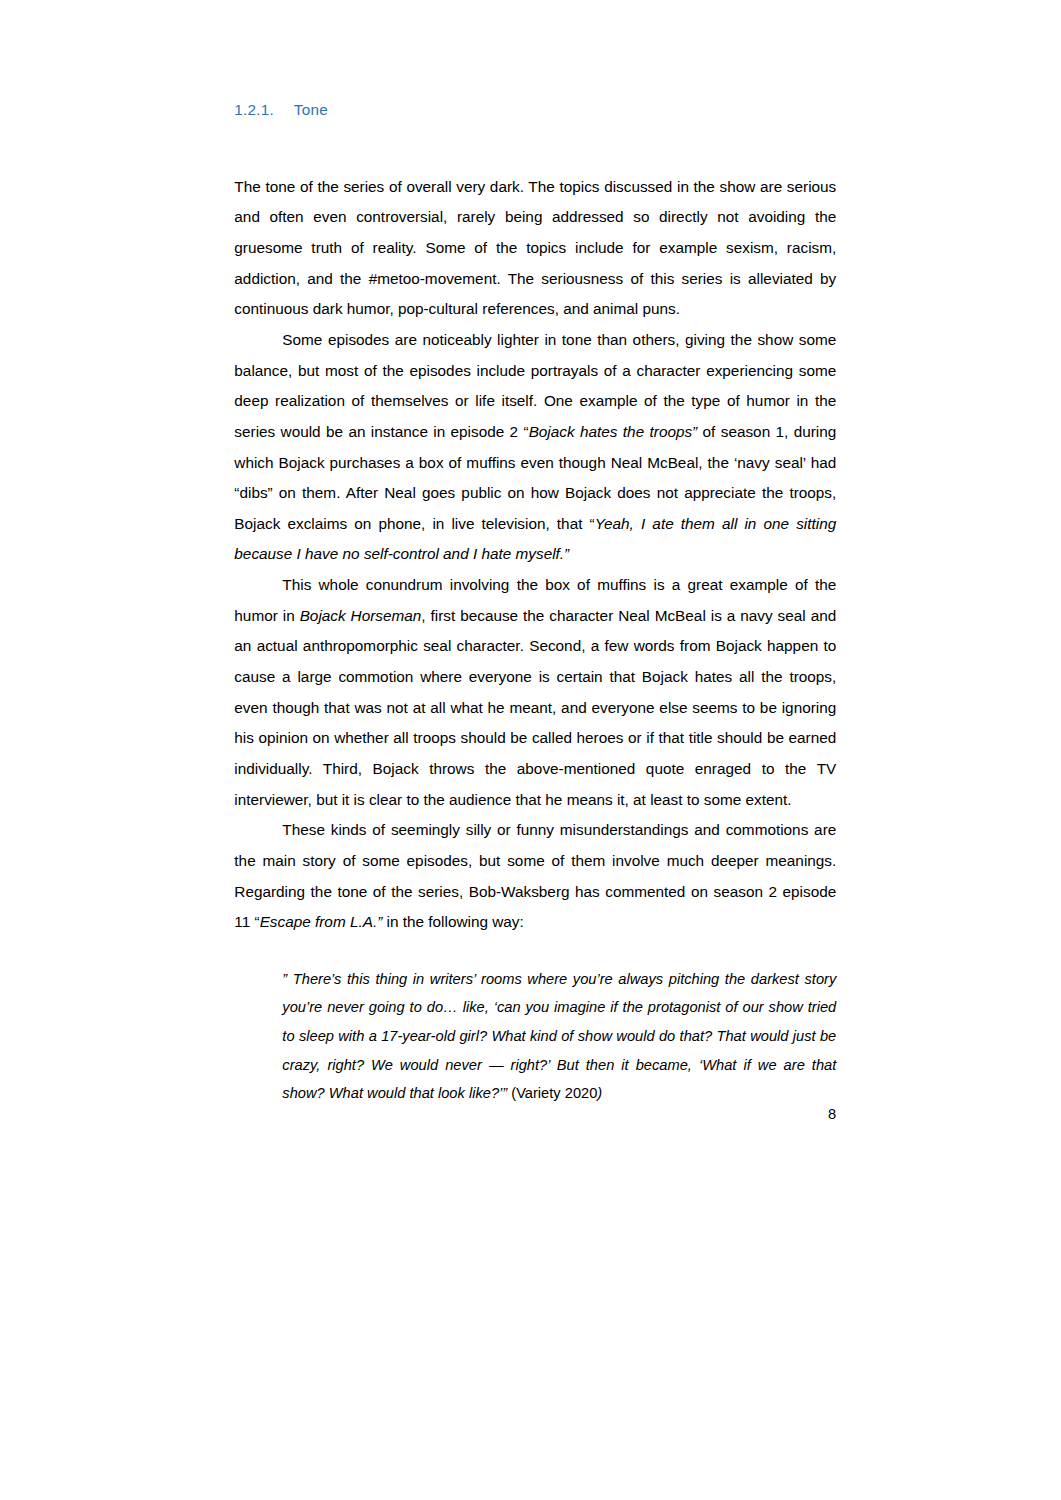1.2.1. Tone
The tone of the series of overall very dark. The topics discussed in the show are serious and often even controversial, rarely being addressed so directly not avoiding the gruesome truth of reality. Some of the topics include for example sexism, racism, addiction, and the #metoo-movement. The seriousness of this series is alleviated by continuous dark humor, pop-cultural references, and animal puns.
Some episodes are noticeably lighter in tone than others, giving the show some balance, but most of the episodes include portrayals of a character experiencing some deep realization of themselves or life itself. One example of the type of humor in the series would be an instance in episode 2 “Bojack hates the troops” of season 1, during which Bojack purchases a box of muffins even though Neal McBeal, the ‘navy seal’ had “dibs” on them. After Neal goes public on how Bojack does not appreciate the troops, Bojack exclaims on phone, in live television, that “Yeah, I ate them all in one sitting because I have no self-control and I hate myself.”
This whole conundrum involving the box of muffins is a great example of the humor in Bojack Horseman, first because the character Neal McBeal is a navy seal and an actual anthropomorphic seal character. Second, a few words from Bojack happen to cause a large commotion where everyone is certain that Bojack hates all the troops, even though that was not at all what he meant, and everyone else seems to be ignoring his opinion on whether all troops should be called heroes or if that title should be earned individually. Third, Bojack throws the above-mentioned quote enraged to the TV interviewer, but it is clear to the audience that he means it, at least to some extent.
These kinds of seemingly silly or funny misunderstandings and commotions are the main story of some episodes, but some of them involve much deeper meanings. Regarding the tone of the series, Bob-Waksberg has commented on season 2 episode 11 “Escape from L.A.” in the following way:
” There’s this thing in writers’ rooms where you’re always pitching the darkest story you’re never going to do… like, ‘can you imagine if the protagonist of our show tried to sleep with a 17-year-old girl? What kind of show would do that? That would just be crazy, right? We would never — right?’ But then it became, ‘What if we are that show? What would that look like?’” (Variety 2020)
8